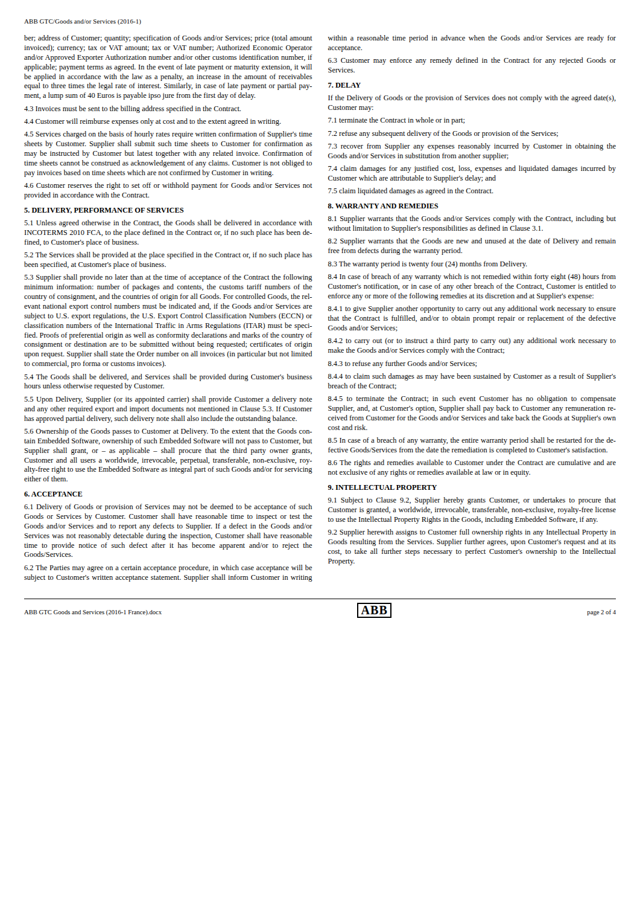ABB GTC/Goods and/or Services (2016-1)
ber; address of Customer; quantity; specification of Goods and/or Services; price (total amount invoiced); currency; tax or VAT amount; tax or VAT number; Authorized Economic Operator and/or Approved Exporter Authorization number and/or other customs identification number, if applicable; payment terms as agreed. In the event of late payment or maturity extension, it will be applied in accordance with the law as a penalty, an increase in the amount of receivables equal to three times the legal rate of interest. Similarly, in case of late payment or partial payment, a lump sum of 40 Euros is payable ipso jure from the first day of delay.
4.3 Invoices must be sent to the billing address specified in the Contract.
4.4 Customer will reimburse expenses only at cost and to the extent agreed in writing.
4.5 Services charged on the basis of hourly rates require written confirmation of Supplier's time sheets by Customer. Supplier shall submit such time sheets to Customer for confirmation as may be instructed by Customer but latest together with any related invoice. Confirmation of time sheets cannot be construed as acknowledgement of any claims. Customer is not obliged to pay invoices based on time sheets which are not confirmed by Customer in writing.
4.6 Customer reserves the right to set off or withhold payment for Goods and/or Services not provided in accordance with the Contract.
5. Delivery, Performance of Services
5.1 Unless agreed otherwise in the Contract, the Goods shall be delivered in accordance with INCOTERMS 2010 FCA, to the place defined in the Contract or, if no such place has been defined, to Customer's place of business.
5.2 The Services shall be provided at the place specified in the Contract or, if no such place has been specified, at Customer's place of business.
5.3 Supplier shall provide no later than at the time of acceptance of the Contract the following minimum information: number of packages and contents, the customs tariff numbers of the country of consignment, and the countries of origin for all Goods. For controlled Goods, the relevant national export control numbers must be indicated and, if the Goods and/or Services are subject to U.S. export regulations, the U.S. Export Control Classification Numbers (ECCN) or classification numbers of the International Traffic in Arms Regulations (ITAR) must be specified. Proofs of preferential origin as well as conformity declarations and marks of the country of consignment or destination are to be submitted without being requested; certificates of origin upon request. Supplier shall state the Order number on all invoices (in particular but not limited to commercial, pro forma or customs invoices).
5.4 The Goods shall be delivered, and Services shall be provided during Customer's business hours unless otherwise requested by Customer.
5.5 Upon Delivery, Supplier (or its appointed carrier) shall provide Customer a delivery note and any other required export and import documents not mentioned in Clause 5.3. If Customer has approved partial delivery, such delivery note shall also include the outstanding balance.
5.6 Ownership of the Goods passes to Customer at Delivery. To the extent that the Goods contain Embedded Software, ownership of such Embedded Software will not pass to Customer, but Supplier shall grant, or – as applicable – shall procure that the third party owner grants, Customer and all users a worldwide, irrevocable, perpetual, transferable, non-exclusive, royalty-free right to use the Embedded Software as integral part of such Goods and/or for servicing either of them.
6. Acceptance
6.1 Delivery of Goods or provision of Services may not be deemed to be acceptance of such Goods or Services by Customer. Customer shall have reasonable time to inspect or test the Goods and/or Services and to report any defects to Supplier. If a defect in the Goods and/or Services was not reasonably detectable during the inspection, Customer shall have reasonable time to provide notice of such defect after it has become apparent and/or to reject the Goods/Services.
6.2 The Parties may agree on a certain acceptance procedure, in which case acceptance will be subject to Customer's written acceptance statement. Supplier shall inform Customer in writing within a reasonable time period in advance when the Goods and/or Services are ready for acceptance.
6.3 Customer may enforce any remedy defined in the Contract for any rejected Goods or Services.
7. Delay
If the Delivery of Goods or the provision of Services does not comply with the agreed date(s), Customer may:
7.1 terminate the Contract in whole or in part;
7.2 refuse any subsequent delivery of the Goods or provision of the Services;
7.3 recover from Supplier any expenses reasonably incurred by Customer in obtaining the Goods and/or Services in substitution from another supplier;
7.4 claim damages for any justified cost, loss, expenses and liquidated damages incurred by Customer which are attributable to Supplier's delay; and
7.5 claim liquidated damages as agreed in the Contract.
8. Warranty and Remedies
8.1 Supplier warrants that the Goods and/or Services comply with the Contract, including but without limitation to Supplier's responsibilities as defined in Clause 3.1.
8.2 Supplier warrants that the Goods are new and unused at the date of Delivery and remain free from defects during the warranty period.
8.3 The warranty period is twenty four (24) months from Delivery.
8.4 In case of breach of any warranty which is not remedied within forty eight (48) hours from Customer's notification, or in case of any other breach of the Contract, Customer is entitled to enforce any or more of the following remedies at its discretion and at Supplier's expense:
8.4.1 to give Supplier another opportunity to carry out any additional work necessary to ensure that the Contract is fulfilled, and/or to obtain prompt repair or replacement of the defective Goods and/or Services;
8.4.2 to carry out (or to instruct a third party to carry out) any additional work necessary to make the Goods and/or Services comply with the Contract;
8.4.3 to refuse any further Goods and/or Services;
8.4.4 to claim such damages as may have been sustained by Customer as a result of Supplier's breach of the Contract;
8.4.5 to terminate the Contract; in such event Customer has no obligation to compensate Supplier, and, at Customer's option, Supplier shall pay back to Customer any remuneration received from Customer for the Goods and/or Services and take back the Goods at Supplier's own cost and risk.
8.5 In case of a breach of any warranty, the entire warranty period shall be restarted for the defective Goods/Services from the date the remediation is completed to Customer's satisfaction.
8.6 The rights and remedies available to Customer under the Contract are cumulative and are not exclusive of any rights or remedies available at law or in equity.
9. Intellectual Property
9.1 Subject to Clause 9.2, Supplier hereby grants Customer, or undertakes to procure that Customer is granted, a worldwide, irrevocable, transferable, non-exclusive, royalty-free license to use the Intellectual Property Rights in the Goods, including Embedded Software, if any.
9.2 Supplier herewith assigns to Customer full ownership rights in any Intellectual Property in Goods resulting from the Services. Supplier further agrees, upon Customer's request and at its cost, to take all further steps necessary to perfect Customer's ownership to the Intellectual Property.
ABB GTC Goods and Services (2016-1 France).docx
ABB
page 2 of 4